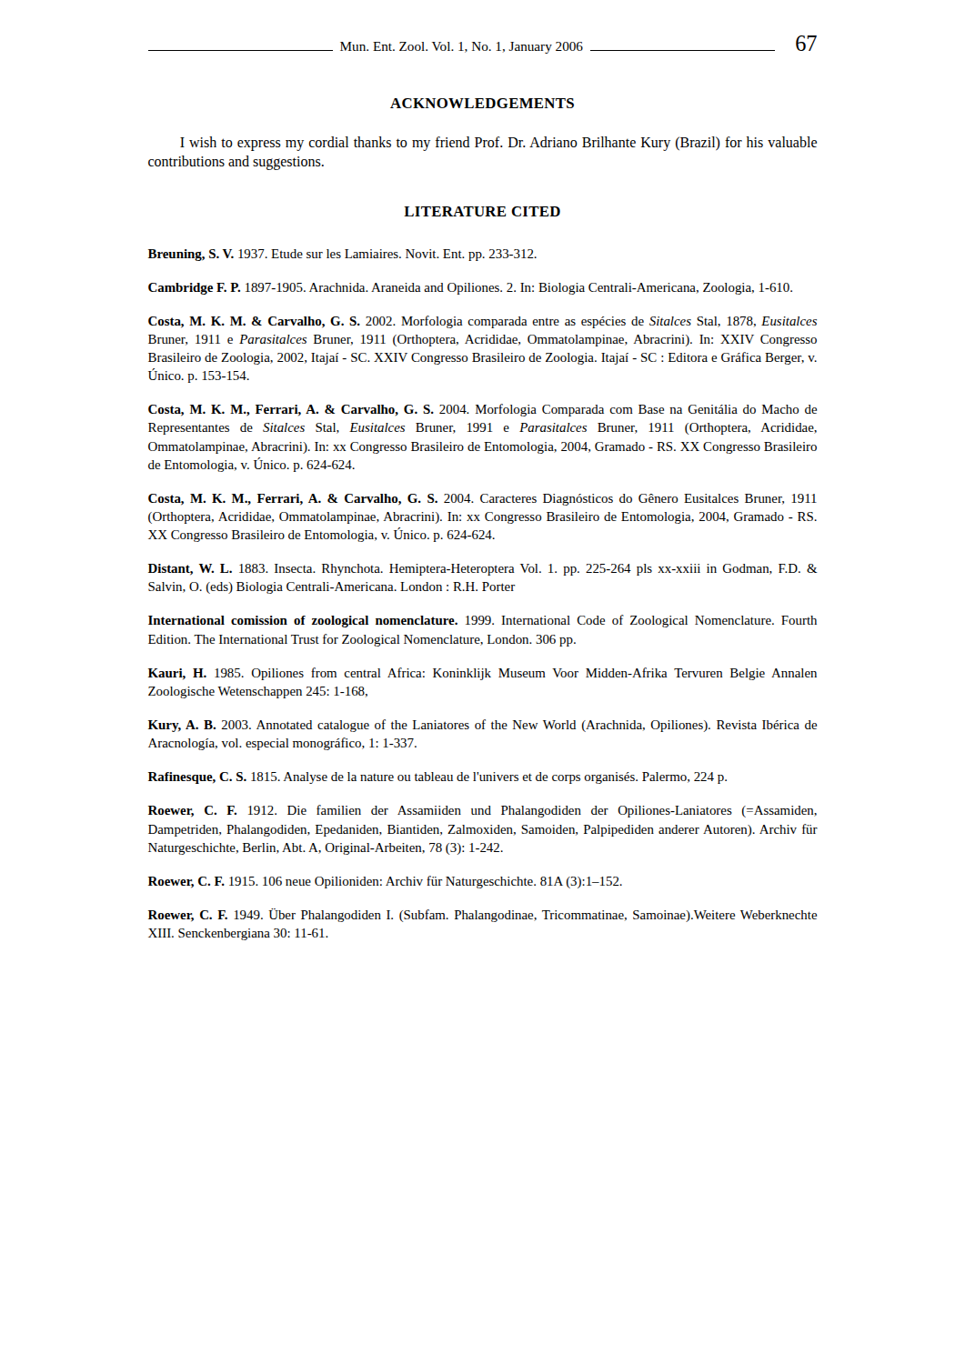Mun. Ent. Zool. Vol. 1, No. 1, January 2006 67
ACKNOWLEDGEMENTS
I wish to express my cordial thanks to my friend Prof. Dr. Adriano Brilhante Kury (Brazil) for his valuable contributions and suggestions.
LITERATURE CITED
Breuning, S. V. 1937. Etude sur les Lamiaires. Novit. Ent. pp. 233-312.
Cambridge F. P. 1897-1905. Arachnida. Araneida and Opiliones. 2. In: Biologia Centrali-Americana, Zoologia, 1-610.
Costa, M. K. M. & Carvalho, G. S. 2002. Morfologia comparada entre as espécies de Sitalces Stal, 1878, Eusitalces Bruner, 1911 e Parasitalces Bruner, 1911 (Orthoptera, Acrididae, Ommatolampinae, Abracrini). In: XXIV Congresso Brasileiro de Zoologia, 2002, Itajaí - SC. XXIV Congresso Brasileiro de Zoologia. Itajaí - SC : Editora e Gráfica Berger, v. Único. p. 153-154.
Costa, M. K. M., Ferrari, A. & Carvalho, G. S. 2004. Morfologia Comparada com Base na Genitália do Macho de Representantes de Sitalces Stal, Eusitalces Bruner, 1991 e Parasitalces Bruner, 1911 (Orthoptera, Acrididae, Ommatolampinae, Abracrini). In: xx Congresso Brasileiro de Entomologia, 2004, Gramado - RS. XX Congresso Brasileiro de Entomologia, v. Único. p. 624-624.
Costa, M. K. M., Ferrari, A. & Carvalho, G. S. 2004. Caracteres Diagnósticos do Gênero Eusitalces Bruner, 1911 (Orthoptera, Acrididae, Ommatolampinae, Abracrini). In: xx Congresso Brasileiro de Entomologia, 2004, Gramado - RS. XX Congresso Brasileiro de Entomologia, v. Único. p. 624-624.
Distant, W. L. 1883. Insecta. Rhynchota. Hemiptera-Heteroptera Vol. 1. pp. 225-264 pls xx-xxiii in Godman, F.D. & Salvin, O. (eds) Biologia Centrali-Americana. London : R.H. Porter
International comission of zoological nomenclature. 1999. International Code of Zoological Nomenclature. Fourth Edition. The International Trust for Zoological Nomenclature, London. 306 pp.
Kauri, H. 1985. Opiliones from central Africa: Koninklijk Museum Voor Midden-Afrika Tervuren Belgie Annalen Zoologische Wetenschappen 245: 1-168,
Kury, A. B. 2003. Annotated catalogue of the Laniatores of the New World (Arachnida, Opiliones). Revista Ibérica de Aracnología, vol. especial monográfico, 1: 1-337.
Rafinesque, C. S. 1815. Analyse de la nature ou tableau de l'univers et de corps organisés. Palermo, 224 p.
Roewer, C. F. 1912. Die familien der Assamiiden und Phalangodiden der Opiliones-Laniatores (=Assamiden, Dampetriden, Phalangodiden, Epedaniden, Biantiden, Zalmoxiden, Samoiden, Palpipediden anderer Autoren). Archiv für Naturgeschichte, Berlin, Abt. A, Original-Arbeiten, 78 (3): 1-242.
Roewer, C. F. 1915. 106 neue Opilioniden: Archiv für Naturgeschichte. 81A (3):1–152.
Roewer, C. F. 1949. Über Phalangodiden I. (Subfam. Phalangodinae, Tricommatinae, Samoinae).Weitere Weberknechte XIII. Senckenbergiana 30: 11-61.